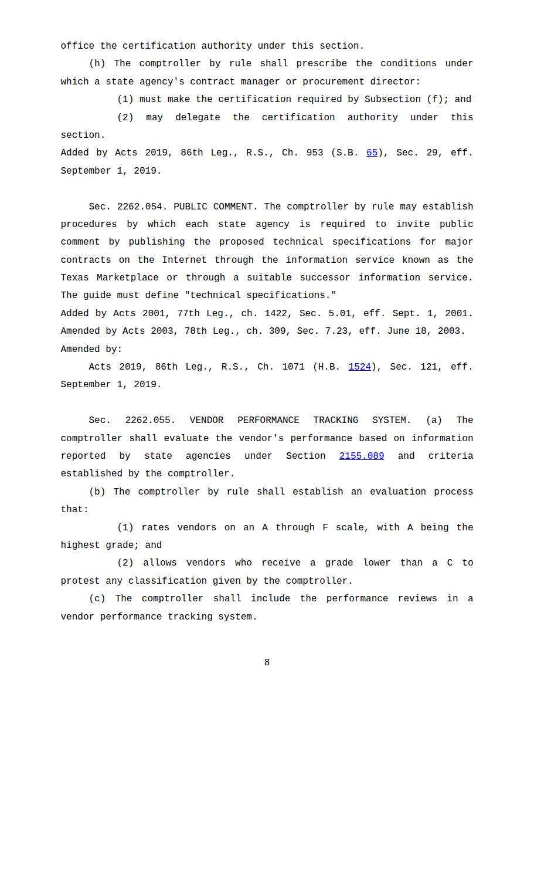office the certification authority under this section.
(h) The comptroller by rule shall prescribe the conditions under which a state agency's contract manager or procurement director:
(1) must make the certification required by Subsection (f); and
(2) may delegate the certification authority under this section.
Added by Acts 2019, 86th Leg., R.S., Ch. 953 (S.B. 65), Sec. 29, eff. September 1, 2019.
Sec. 2262.054. PUBLIC COMMENT. The comptroller by rule may establish procedures by which each state agency is required to invite public comment by publishing the proposed technical specifications for major contracts on the Internet through the information service known as the Texas Marketplace or through a suitable successor information service. The guide must define "technical specifications."
Added by Acts 2001, 77th Leg., ch. 1422, Sec. 5.01, eff. Sept. 1, 2001. Amended by Acts 2003, 78th Leg., ch. 309, Sec. 7.23, eff. June 18, 2003.
Amended by:
Acts 2019, 86th Leg., R.S., Ch. 1071 (H.B. 1524), Sec. 121, eff. September 1, 2019.
Sec. 2262.055. VENDOR PERFORMANCE TRACKING SYSTEM. (a) The comptroller shall evaluate the vendor's performance based on information reported by state agencies under Section 2155.089 and criteria established by the comptroller.
(b) The comptroller by rule shall establish an evaluation process that:
(1) rates vendors on an A through F scale, with A being the highest grade; and
(2) allows vendors who receive a grade lower than a C to protest any classification given by the comptroller.
(c) The comptroller shall include the performance reviews in a vendor performance tracking system.
8